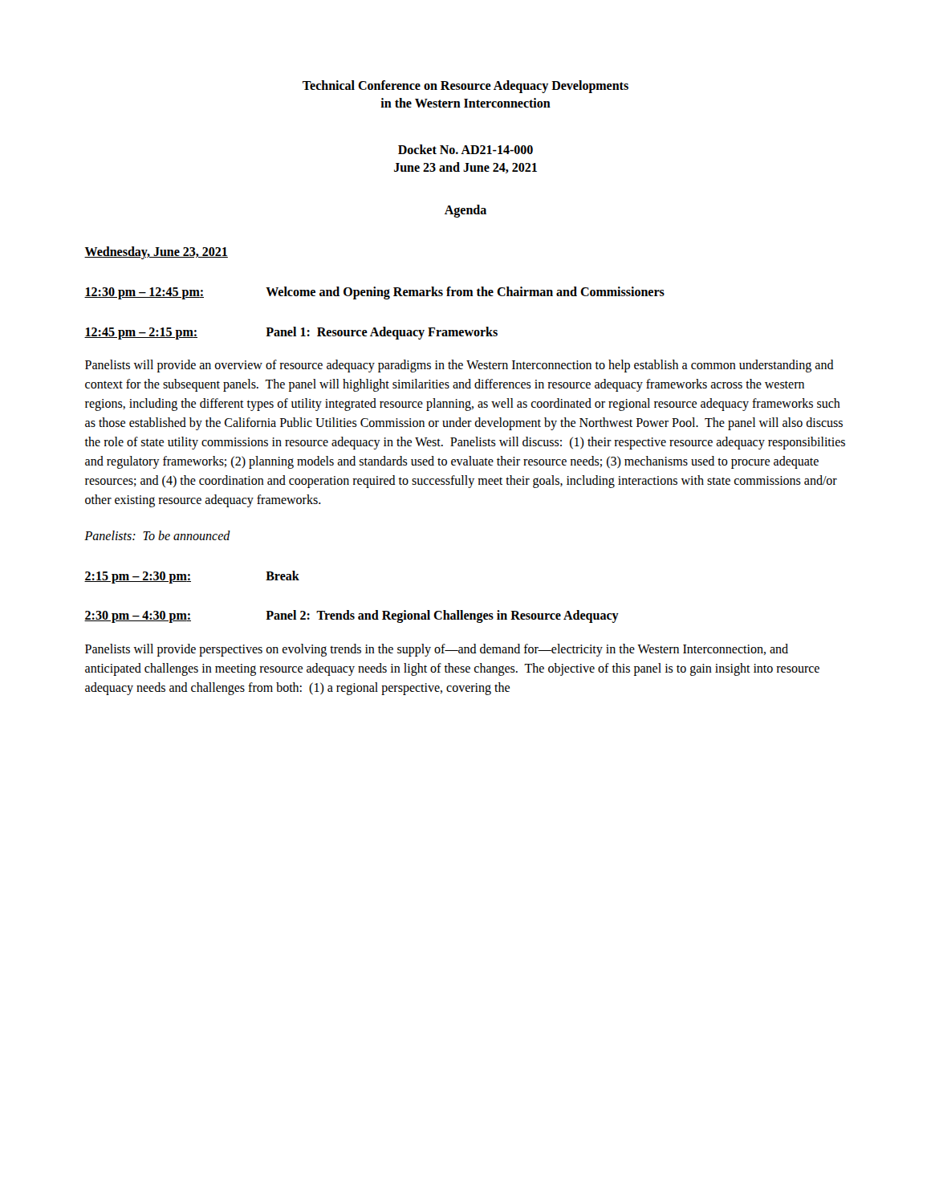Technical Conference on Resource Adequacy Developments
in the Western Interconnection
Docket No. AD21-14-000
June 23 and June 24, 2021
Agenda
Wednesday, June 23, 2021
12:30 pm – 12:45 pm: Welcome and Opening Remarks from the Chairman and Commissioners
12:45 pm – 2:15 pm: Panel 1: Resource Adequacy Frameworks
Panelists will provide an overview of resource adequacy paradigms in the Western Interconnection to help establish a common understanding and context for the subsequent panels. The panel will highlight similarities and differences in resource adequacy frameworks across the western regions, including the different types of utility integrated resource planning, as well as coordinated or regional resource adequacy frameworks such as those established by the California Public Utilities Commission or under development by the Northwest Power Pool. The panel will also discuss the role of state utility commissions in resource adequacy in the West. Panelists will discuss: (1) their respective resource adequacy responsibilities and regulatory frameworks; (2) planning models and standards used to evaluate their resource needs; (3) mechanisms used to procure adequate resources; and (4) the coordination and cooperation required to successfully meet their goals, including interactions with state commissions and/or other existing resource adequacy frameworks.
Panelists: To be announced
2:15 pm – 2:30 pm: Break
2:30 pm – 4:30 pm: Panel 2: Trends and Regional Challenges in Resource Adequacy
Panelists will provide perspectives on evolving trends in the supply of—and demand for—electricity in the Western Interconnection, and anticipated challenges in meeting resource adequacy needs in light of these changes. The objective of this panel is to gain insight into resource adequacy needs and challenges from both: (1) a regional perspective, covering the